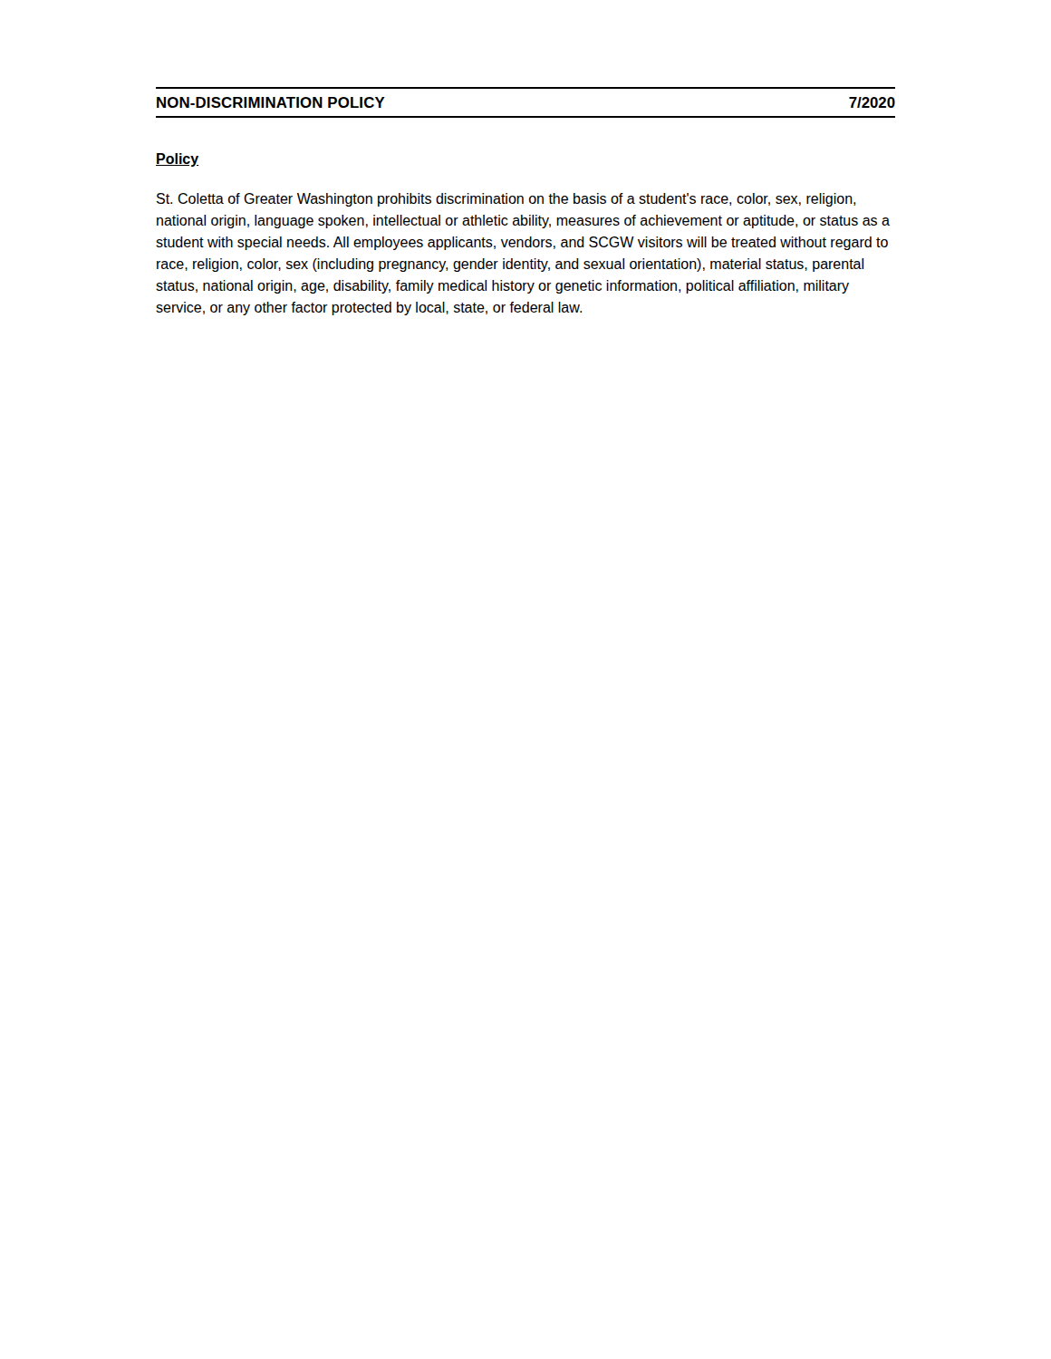Non-Discrimination Policy 7/2020
Policy
St. Coletta of Greater Washington prohibits discrimination on the basis of a student's race, color, sex, religion, national origin, language spoken, intellectual or athletic ability, measures of achievement or aptitude, or status as a student with special needs. All employees applicants, vendors, and SCGW visitors will be treated without regard to race, religion, color, sex (including pregnancy, gender identity, and sexual orientation), material status, parental status, national origin, age, disability, family medical history or genetic information, political affiliation, military service, or any other factor protected by local, state, or federal law.